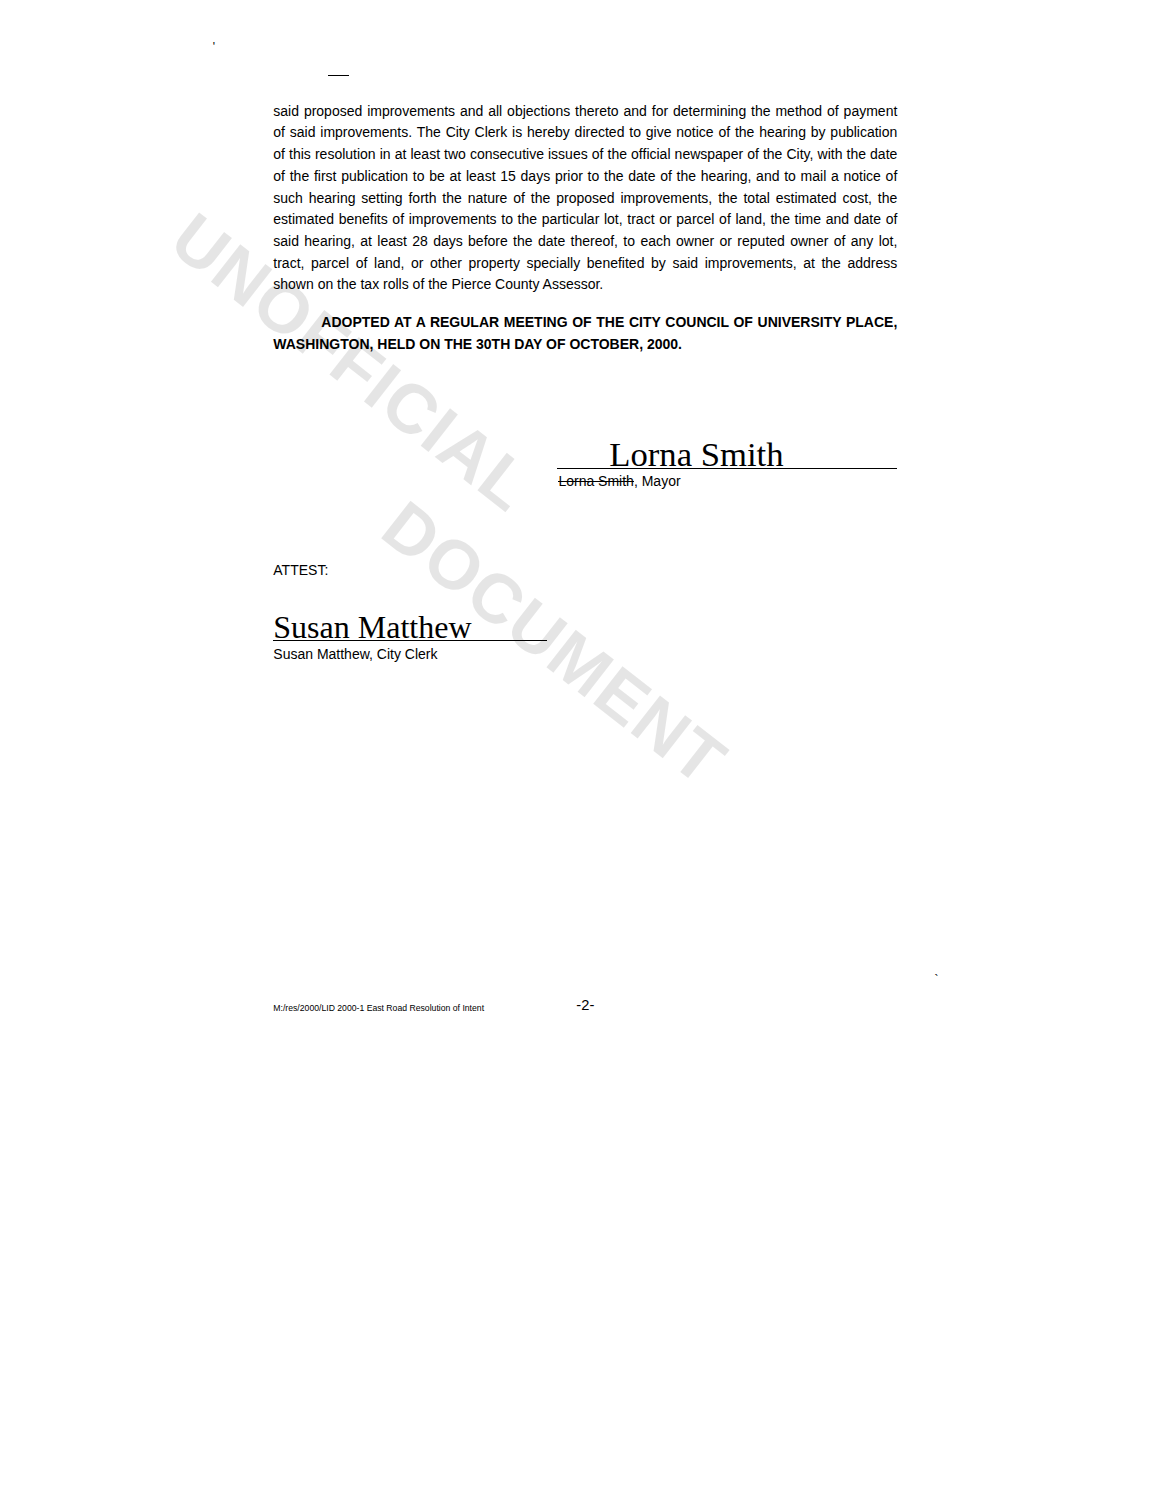'
UNOFFICIAL DOCUMENT
said proposed improvements and all objections thereto and for determining the method of payment of said improvements. The City Clerk is hereby directed to give notice of the hearing by publication of this resolution in at least two consecutive issues of the official newspaper of the City, with the date of the first publication to be at least 15 days prior to the date of the hearing, and to mail a notice of such hearing setting forth the nature of the proposed improvements, the total estimated cost, the estimated benefits of improvements to the particular lot, tract or parcel of land, the time and date of said hearing, at least 28 days before the date thereof, to each owner or reputed owner of any lot, tract, parcel of land, or other property specially benefited by said improvements, at the address shown on the tax rolls of the Pierce County Assessor.
ADOPTED AT A REGULAR MEETING OF THE CITY COUNCIL OF UNIVERSITY PLACE, WASHINGTON, HELD ON THE 30TH DAY OF OCTOBER, 2000.
Lorna Smith
Lorna Smith, Mayor
ATTEST:
Susan Matthew
Susan Matthew, City Clerk
`
M:/res/2000/LID 2000-1 East Road Resolution of Intent
-2-